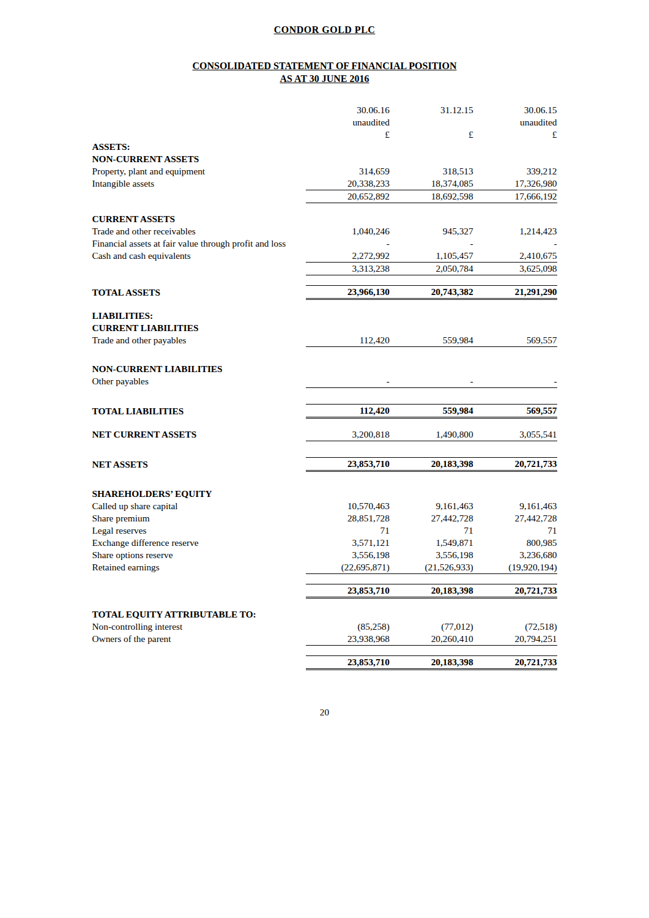CONDOR GOLD PLC
CONSOLIDATED STATEMENT OF FINANCIAL POSITION
AS AT 30 JUNE 2016
| | 30.06.16 | 31.12.15 | 30.06.15 |
| | unaudited | | unaudited |
| | £ | £ | £ |
| ASSETS: | | | |
| NON-CURRENT ASSETS | | | |
| Property, plant and equipment | 314,659 | 318,513 | 339,212 |
| Intangible assets | 20,338,233 | 18,374,085 | 17,326,980 |
| | 20,652,892 | 18,692,598 | 17,666,192 |
| CURRENT ASSETS | | | |
| Trade and other receivables | 1,040,246 | 945,327 | 1,214,423 |
| Financial assets at fair value through profit and loss | - | - | - |
| Cash and cash equivalents | 2,272,992 | 1,105,457 | 2,410,675 |
| | 3,313,238 | 2,050,784 | 3,625,098 |
| TOTAL ASSETS | 23,966,130 | 20,743,382 | 21,291,290 |
| LIABILITIES: | | | |
| CURRENT LIABILITIES | | | |
| Trade and other payables | 112,420 | 559,984 | 569,557 |
| NON-CURRENT LIABILITIES | | | |
| Other payables | - | - | - |
| TOTAL LIABILITIES | 112,420 | 559,984 | 569,557 |
| NET CURRENT ASSETS | 3,200,818 | 1,490,800 | 3,055,541 |
| NET ASSETS | 23,853,710 | 20,183,398 | 20,721,733 |
| SHAREHOLDERS’ EQUITY | | | |
| Called up share capital | 10,570,463 | 9,161,463 | 9,161,463 |
| Share premium | 28,851,728 | 27,442,728 | 27,442,728 |
| Legal reserves | 71 | 71 | 71 |
| Exchange difference reserve | 3,571,121 | 1,549,871 | 800,985 |
| Share options reserve | 3,556,198 | 3,556,198 | 3,236,680 |
| Retained earnings | (22,695,871) | (21,526,933) | (19,920,194) |
| | 23,853,710 | 20,183,398 | 20,721,733 |
| TOTAL EQUITY ATTRIBUTABLE TO: | | | |
| Non-controlling interest | (85,258) | (77,012) | (72,518) |
| Owners of the parent | 23,938,968 | 20,260,410 | 20,794,251 |
| | 23,853,710 | 20,183,398 | 20,721,733 |
20